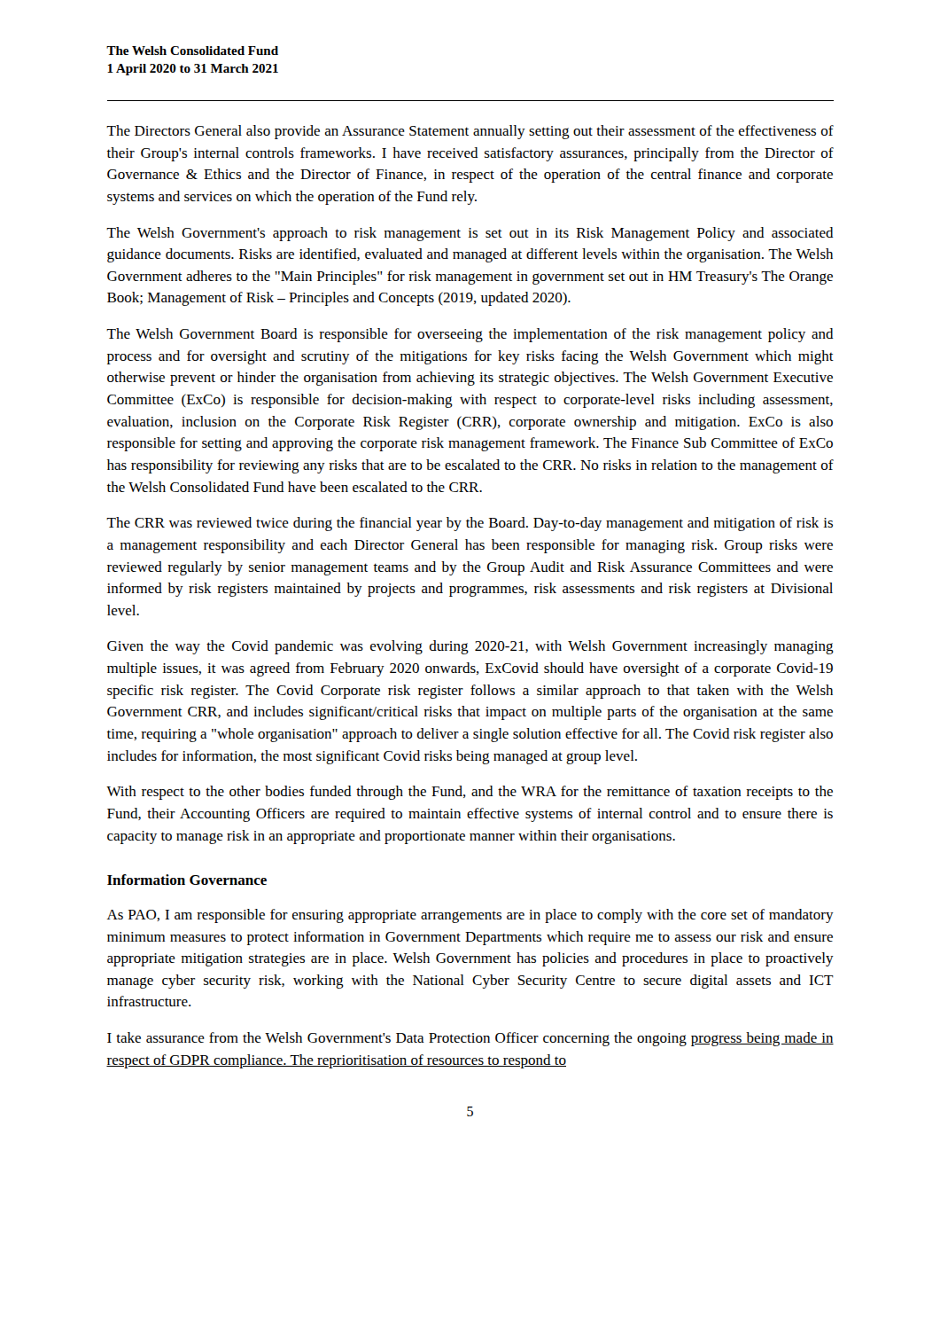The Welsh Consolidated Fund
1 April 2020 to 31 March 2021
The Directors General also provide an Assurance Statement annually setting out their assessment of the effectiveness of their Group's internal controls frameworks. I have received satisfactory assurances, principally from the Director of Governance & Ethics and the Director of Finance, in respect of the operation of the central finance and corporate systems and services on which the operation of the Fund rely.
The Welsh Government's approach to risk management is set out in its Risk Management Policy and associated guidance documents. Risks are identified, evaluated and managed at different levels within the organisation. The Welsh Government adheres to the "Main Principles" for risk management in government set out in HM Treasury's The Orange Book; Management of Risk – Principles and Concepts (2019, updated 2020).
The Welsh Government Board is responsible for overseeing the implementation of the risk management policy and process and for oversight and scrutiny of the mitigations for key risks facing the Welsh Government which might otherwise prevent or hinder the organisation from achieving its strategic objectives. The Welsh Government Executive Committee (ExCo) is responsible for decision-making with respect to corporate-level risks including assessment, evaluation, inclusion on the Corporate Risk Register (CRR), corporate ownership and mitigation. ExCo is also responsible for setting and approving the corporate risk management framework. The Finance Sub Committee of ExCo has responsibility for reviewing any risks that are to be escalated to the CRR. No risks in relation to the management of the Welsh Consolidated Fund have been escalated to the CRR.
The CRR was reviewed twice during the financial year by the Board. Day-to-day management and mitigation of risk is a management responsibility and each Director General has been responsible for managing risk. Group risks were reviewed regularly by senior management teams and by the Group Audit and Risk Assurance Committees and were informed by risk registers maintained by projects and programmes, risk assessments and risk registers at Divisional level.
Given the way the Covid pandemic was evolving during 2020-21, with Welsh Government increasingly managing multiple issues, it was agreed from February 2020 onwards, ExCovid should have oversight of a corporate Covid-19 specific risk register. The Covid Corporate risk register follows a similar approach to that taken with the Welsh Government CRR, and includes significant/critical risks that impact on multiple parts of the organisation at the same time, requiring a "whole organisation" approach to deliver a single solution effective for all. The Covid risk register also includes for information, the most significant Covid risks being managed at group level.
With respect to the other bodies funded through the Fund, and the WRA for the remittance of taxation receipts to the Fund, their Accounting Officers are required to maintain effective systems of internal control and to ensure there is capacity to manage risk in an appropriate and proportionate manner within their organisations.
Information Governance
As PAO, I am responsible for ensuring appropriate arrangements are in place to comply with the core set of mandatory minimum measures to protect information in Government Departments which require me to assess our risk and ensure appropriate mitigation strategies are in place. Welsh Government has policies and procedures in place to proactively manage cyber security risk, working with the National Cyber Security Centre to secure digital assets and ICT infrastructure.
I take assurance from the Welsh Government's Data Protection Officer concerning the ongoing progress being made in respect of GDPR compliance. The reprioritisation of resources to respond to
5